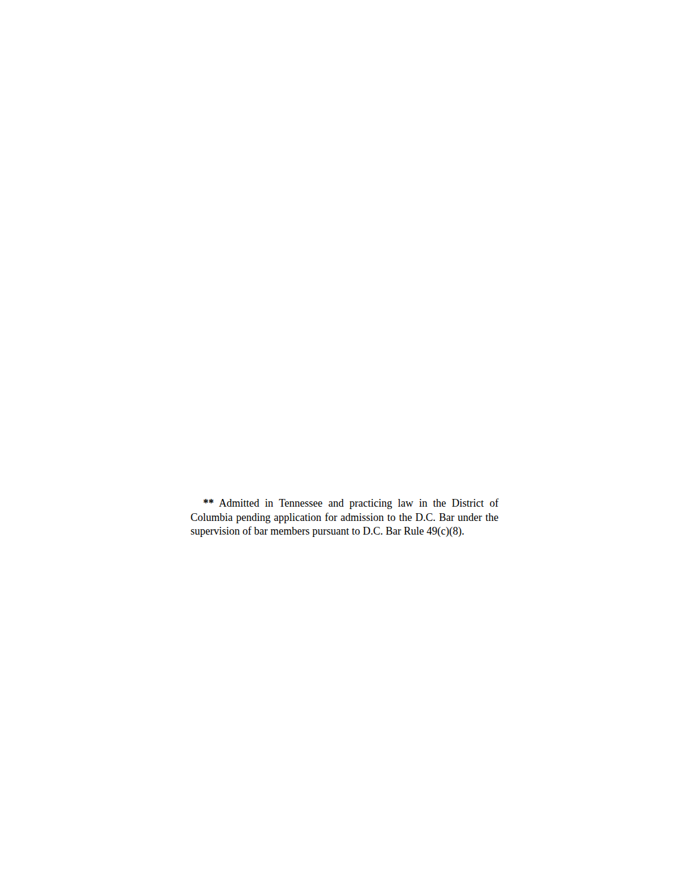** Admitted in Tennessee and practicing law in the District of Columbia pending application for admission to the D.C. Bar under the supervision of bar members pursuant to D.C. Bar Rule 49(c)(8).